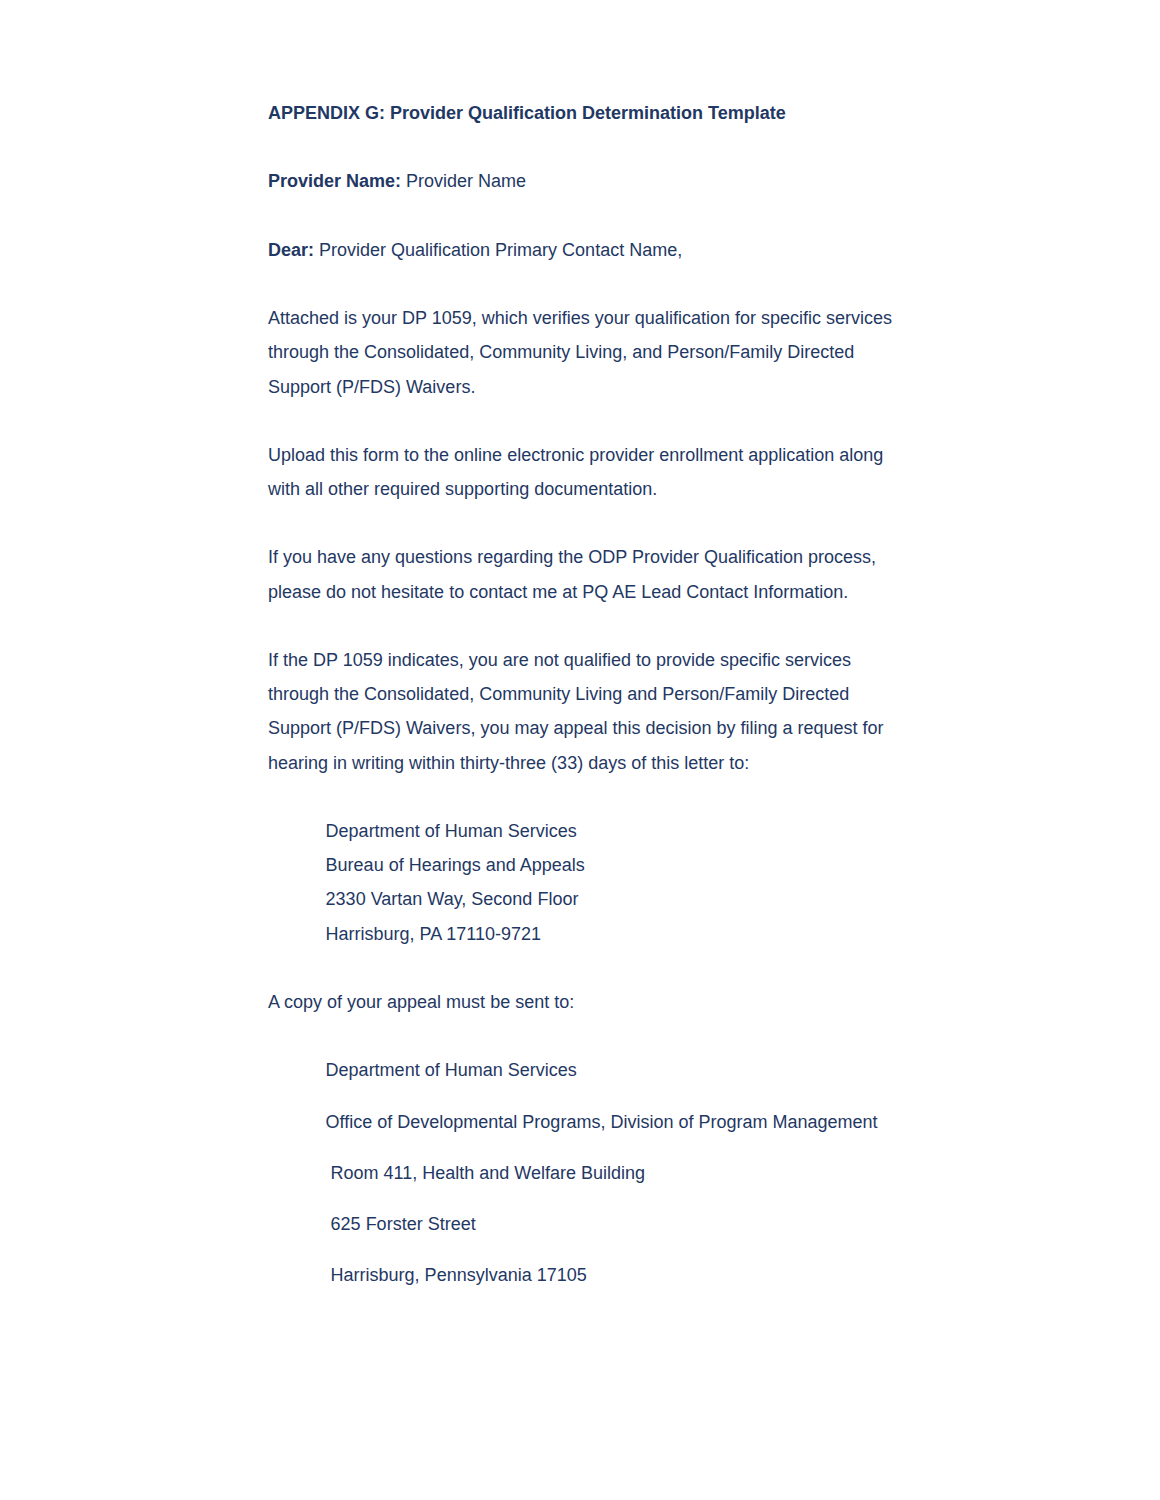APPENDIX G: Provider Qualification Determination Template
Provider Name: Provider Name
Dear: Provider Qualification Primary Contact Name,
Attached is your DP 1059, which verifies your qualification for specific services through the Consolidated, Community Living, and Person/Family Directed Support (P/FDS) Waivers.
Upload this form to the online electronic provider enrollment application along with all other required supporting documentation.
If you have any questions regarding the ODP Provider Qualification process, please do not hesitate to contact me at PQ AE Lead Contact Information.
If the DP 1059 indicates, you are not qualified to provide specific services through the Consolidated, Community Living and Person/Family Directed Support (P/FDS) Waivers, you may appeal this decision by filing a request for hearing in writing within thirty-three (33) days of this letter to:
Department of Human Services
Bureau of Hearings and Appeals
2330 Vartan Way, Second Floor
Harrisburg, PA 17110-9721
A copy of your appeal must be sent to:
Department of Human Services
Office of Developmental Programs, Division of Program Management
Room 411, Health and Welfare Building
625 Forster Street
Harrisburg, Pennsylvania 17105